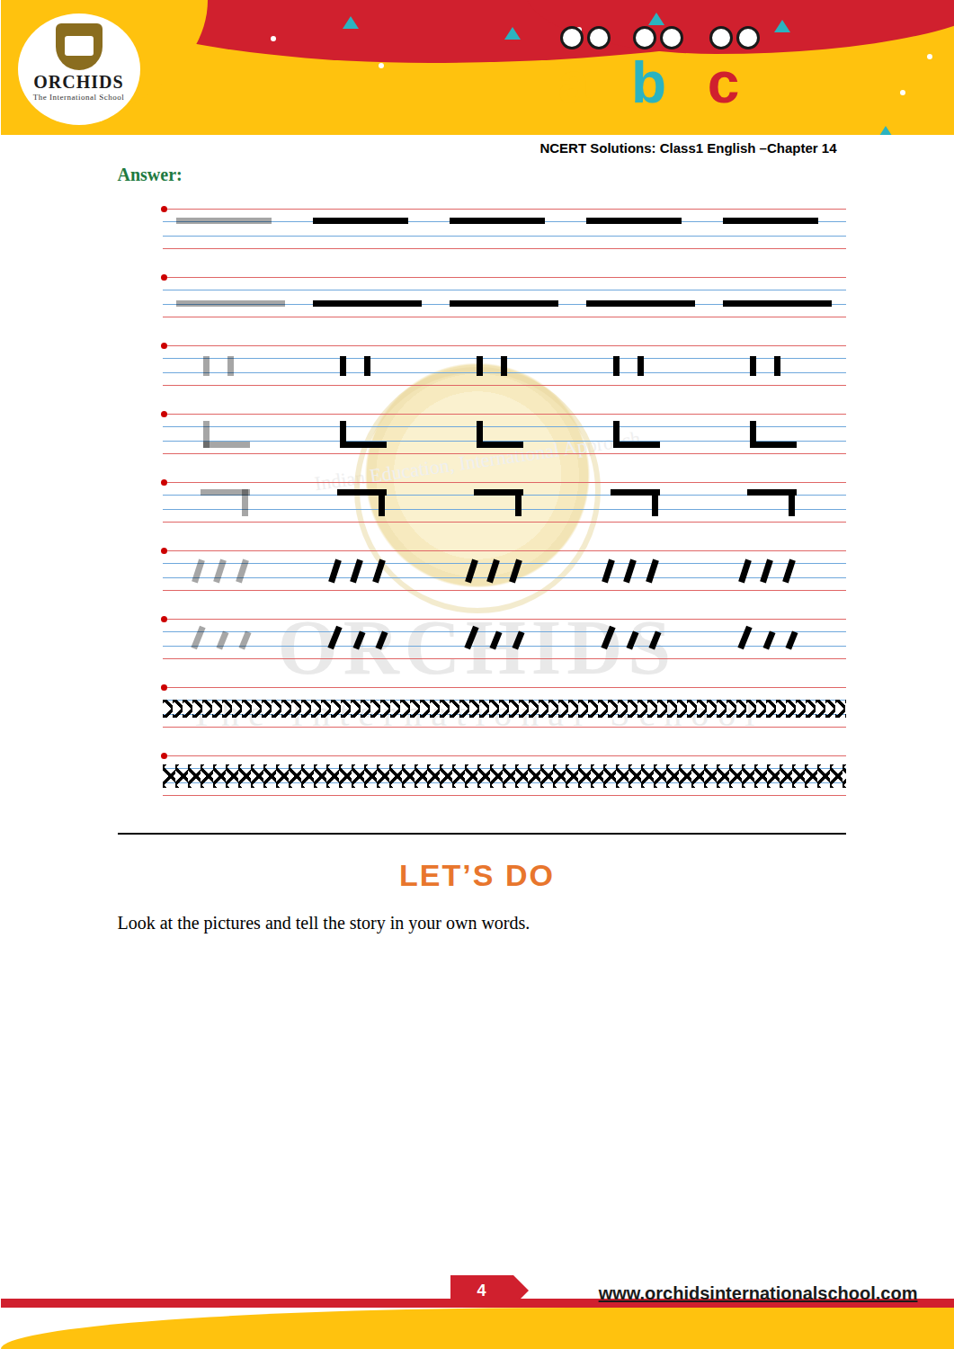ORCHIDS
The International School
a b c
NCERT Solutions: Class1 English –Chapter 14
Indian Education, International Approach
ORCHIDS
The International School
Answer:
LET’S DO
Look at the pictures and tell the story in your own words.
4
www.orchidsinternationalschool.com